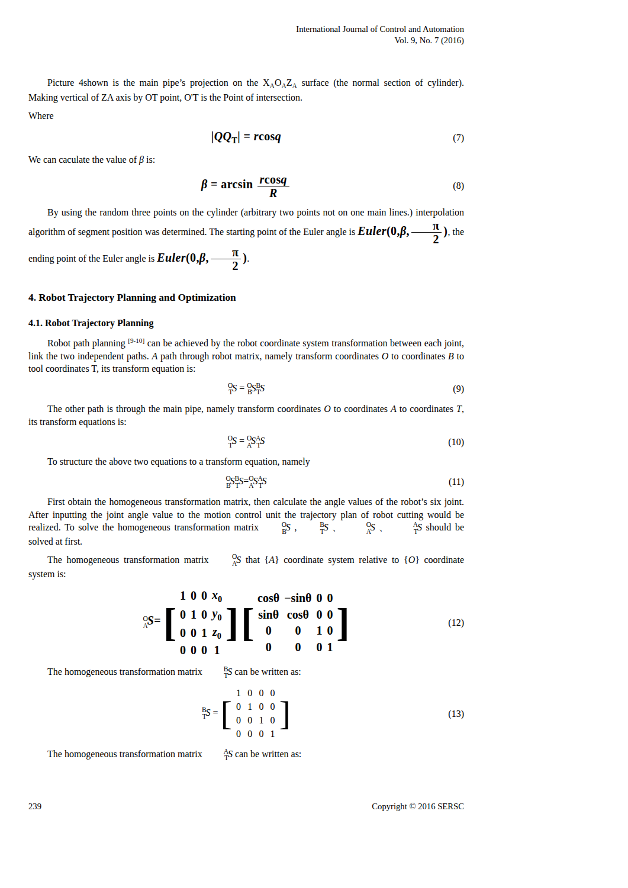International Journal of Control and Automation
Vol. 9, No. 7 (2016)
Picture 4shown is the main pipe’s projection on the XAOAZA surface (the normal section of cylinder). Making vertical of ZA axis by OT point, O'T is the Point of intersection.
Where
|QQ T| = rcosq
(7)
We can caculate the value of β is:
β = arcsin rcosq R
(8)
By using the random three points on the cylinder (arbitrary two points not on one main lines.) interpolation algorithm of segment position was determined. The starting point of the Euler angle is Euler(0,β,π 2), the ending point of the Euler angle is Euler(0,β,π 2).
4. Robot Trajectory Planning and Optimization
4.1. Robot Trajectory Planning
Robot path planning [9-10] can be achieved by the robot coordinate system transformation between each joint, link the two independent paths. A path through robot matrix, namely transform coordinates O to coordinates B to tool coordinates T, its transform equation is:
OT S = OB SBT S
(9)
The other path is through the main pipe, namely transform coordinates O to coordinates A to coordinates T, its transform equations is:
OT S = OA SAT S
(10)
To structure the above two equations to a transform equation, namely
OB SBT S=OA SAT S
(11)
First obtain the homogeneous transformation matrix, then calculate the angle values of the robot’s six joint. After inputting the joint angle value to the motion control unit the trajectory plan of robot cutting would be realized. To solve the homogeneous transformation matrix OB S , BT S 、 OA S 、 AT S should be solved at first.
The homogeneous transformation matrix OA S that {A} coordinate system relative to {O} coordinate system is:
OA S= [
| 1 | 0 | 0 | x 0 |
| 0 | 1 | 0 | y 0 |
| 0 | 0 | 1 | z 0 |
| 0 | 0 | 0 | 1 |
] [
| cosθ | −sinθ | 0 | 0 |
| sinθ | cosθ | 0 | 0 |
| 0 | 0 | 1 | 0 |
| 0 | 0 | 0 | 1 |
]
(12)
The homogeneous transformation matrix BT S can be written as:
BT S = [
| 1 | 0 | 0 | 0 |
| 0 | 1 | 0 | 0 |
| 0 | 0 | 1 | 0 |
| 0 | 0 | 0 | 1 |
]
(13)
The homogeneous transformation matrix AT S can be written as:
239 Copyright © 2016 SERSC